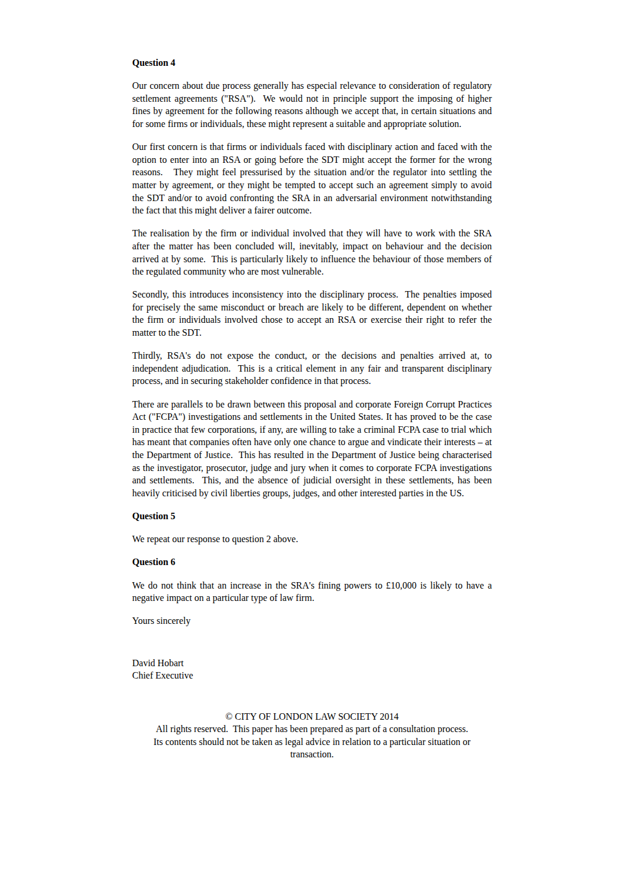Question 4
Our concern about due process generally has especial relevance to consideration of regulatory settlement agreements ("RSA"). We would not in principle support the imposing of higher fines by agreement for the following reasons although we accept that, in certain situations and for some firms or individuals, these might represent a suitable and appropriate solution.
Our first concern is that firms or individuals faced with disciplinary action and faced with the option to enter into an RSA or going before the SDT might accept the former for the wrong reasons. They might feel pressurised by the situation and/or the regulator into settling the matter by agreement, or they might be tempted to accept such an agreement simply to avoid the SDT and/or to avoid confronting the SRA in an adversarial environment notwithstanding the fact that this might deliver a fairer outcome.
The realisation by the firm or individual involved that they will have to work with the SRA after the matter has been concluded will, inevitably, impact on behaviour and the decision arrived at by some. This is particularly likely to influence the behaviour of those members of the regulated community who are most vulnerable.
Secondly, this introduces inconsistency into the disciplinary process. The penalties imposed for precisely the same misconduct or breach are likely to be different, dependent on whether the firm or individuals involved chose to accept an RSA or exercise their right to refer the matter to the SDT.
Thirdly, RSA's do not expose the conduct, or the decisions and penalties arrived at, to independent adjudication. This is a critical element in any fair and transparent disciplinary process, and in securing stakeholder confidence in that process.
There are parallels to be drawn between this proposal and corporate Foreign Corrupt Practices Act ("FCPA") investigations and settlements in the United States. It has proved to be the case in practice that few corporations, if any, are willing to take a criminal FCPA case to trial which has meant that companies often have only one chance to argue and vindicate their interests – at the Department of Justice. This has resulted in the Department of Justice being characterised as the investigator, prosecutor, judge and jury when it comes to corporate FCPA investigations and settlements. This, and the absence of judicial oversight in these settlements, has been heavily criticised by civil liberties groups, judges, and other interested parties in the US.
Question 5
We repeat our response to question 2 above.
Question 6
We do not think that an increase in the SRA's fining powers to £10,000 is likely to have a negative impact on a particular type of law firm.
Yours sincerely
David Hobart
Chief Executive
© CITY OF LONDON LAW SOCIETY 2014
All rights reserved. This paper has been prepared as part of a consultation process.
Its contents should not be taken as legal advice in relation to a particular situation or transaction.